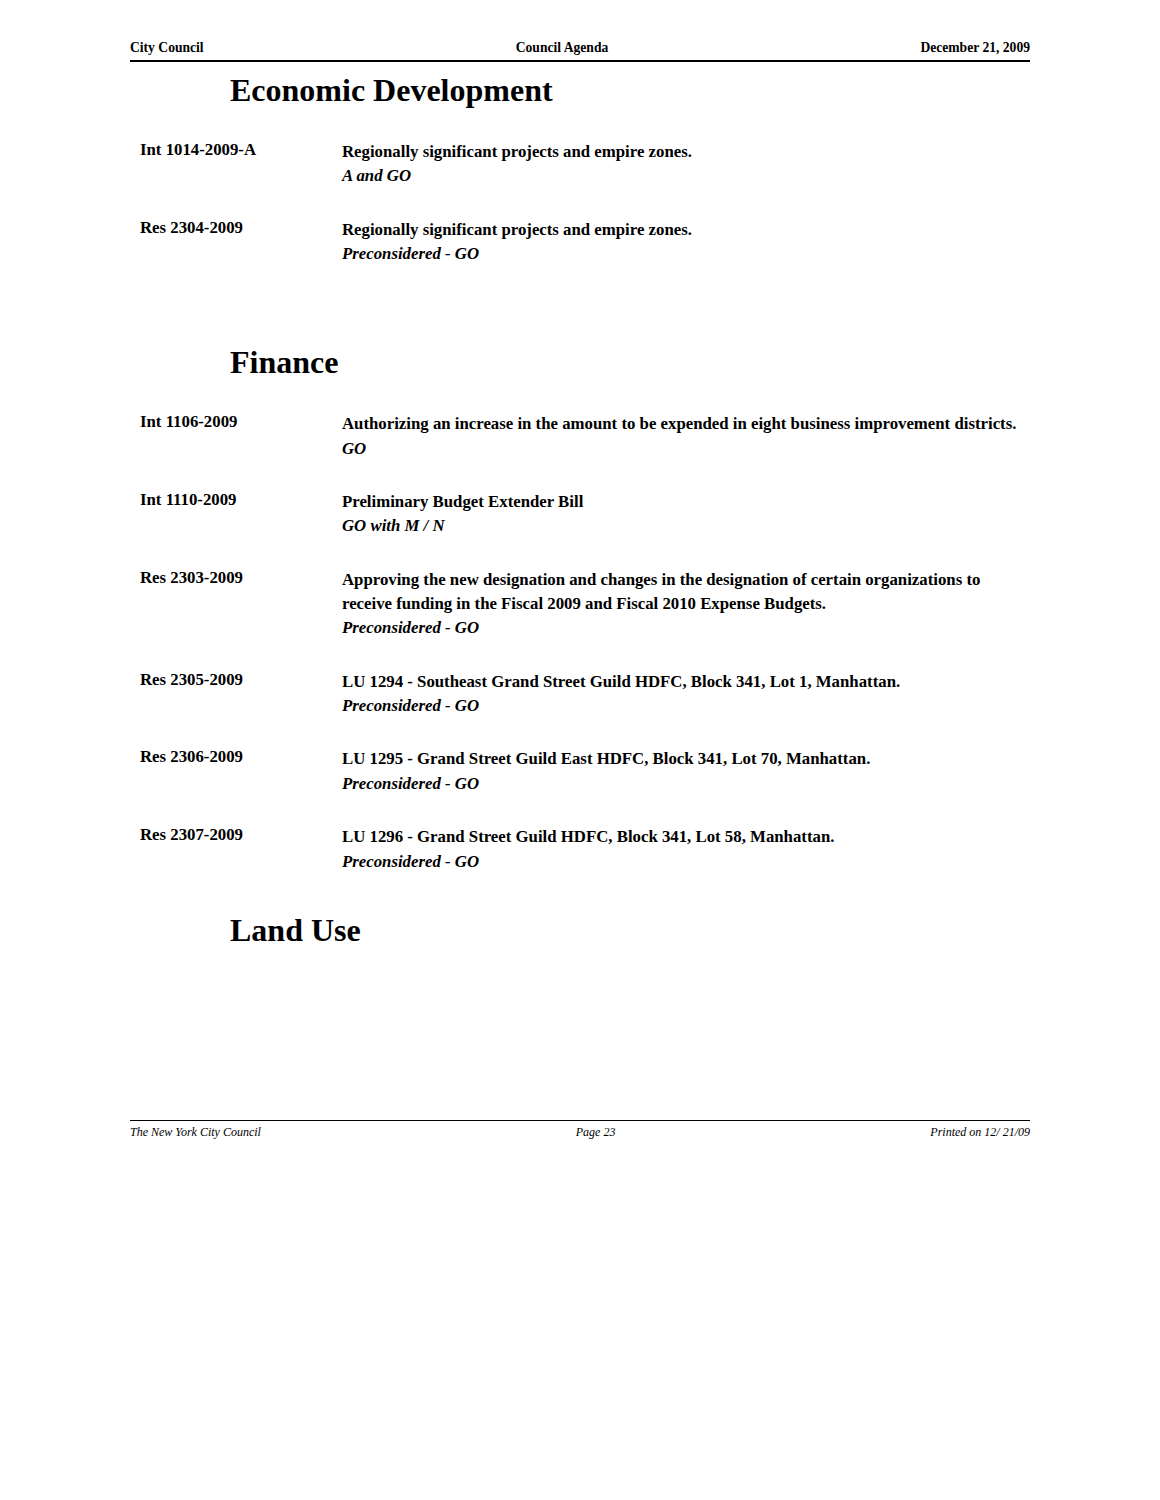City Council Council Agenda December 21, 2009
Economic Development
| Int 1014-2009-A | Regionally significant projects and empire zones. A and GO |
| Res 2304-2009 | Regionally significant projects and empire zones. Preconsidered - GO |
Finance
| Int 1106-2009 | Authorizing an increase in the amount to be expended in eight business improvement districts. GO |
| Int 1110-2009 | Preliminary Budget Extender Bill GO with M / N |
| Res 2303-2009 | Approving the new designation and changes in the designation of certain organizations to receive funding in the Fiscal 2009 and Fiscal 2010 Expense Budgets. Preconsidered - GO |
| Res 2305-2009 | LU 1294 - Southeast Grand Street Guild HDFC, Block 341, Lot 1, Manhattan. Preconsidered - GO |
| Res 2306-2009 | LU 1295 - Grand Street Guild East HDFC, Block 341, Lot 70, Manhattan. Preconsidered - GO |
| Res 2307-2009 | LU 1296 - Grand Street Guild HDFC, Block 341, Lot 58, Manhattan. Preconsidered - GO |
Land Use
The New York City Council Page 23 Printed on 12/ 21/09